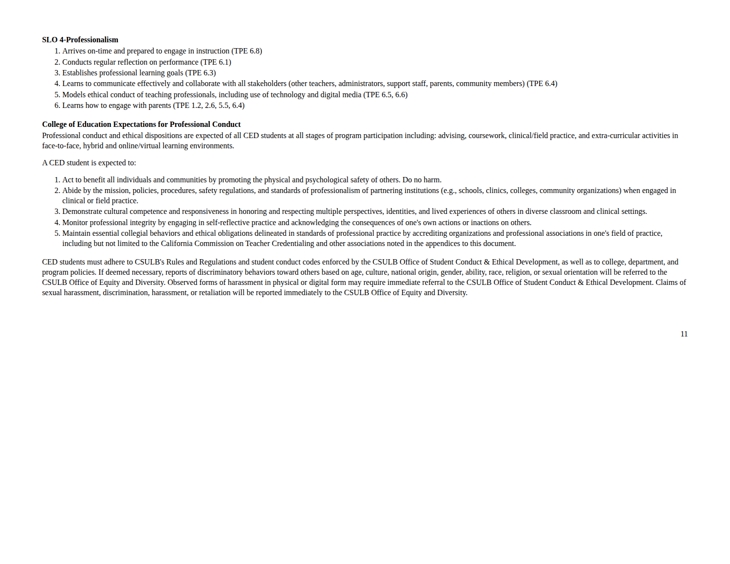SLO 4-Professionalism
Arrives on-time and prepared to engage in instruction (TPE 6.8)
Conducts regular reflection on performance (TPE 6.1)
Establishes professional learning goals (TPE 6.3)
Learns to communicate effectively and collaborate with all stakeholders (other teachers, administrators, support staff, parents, community members) (TPE 6.4)
Models ethical conduct of teaching professionals, including use of technology and digital media (TPE 6.5, 6.6)
Learns how to engage with parents (TPE 1.2, 2.6, 5.5, 6.4)
College of Education Expectations for Professional Conduct
Professional conduct and ethical dispositions are expected of all CED students at all stages of program participation including: advising, coursework, clinical/field practice, and extra-curricular activities in face-to-face, hybrid and online/virtual learning environments.
A CED student is expected to:
Act to benefit all individuals and communities by promoting the physical and psychological safety of others. Do no harm.
Abide by the mission, policies, procedures, safety regulations, and standards of professionalism of partnering institutions (e.g., schools, clinics, colleges, community organizations) when engaged in clinical or field practice.
Demonstrate cultural competence and responsiveness in honoring and respecting multiple perspectives, identities, and lived experiences of others in diverse classroom and clinical settings.
Monitor professional integrity by engaging in self-reflective practice and acknowledging the consequences of one's own actions or inactions on others.
Maintain essential collegial behaviors and ethical obligations delineated in standards of professional practice by accrediting organizations and professional associations in one's field of practice, including but not limited to the California Commission on Teacher Credentialing and other associations noted in the appendices to this document.
CED students must adhere to CSULB's Rules and Regulations and student conduct codes enforced by the CSULB Office of Student Conduct & Ethical Development, as well as to college, department, and program policies. If deemed necessary, reports of discriminatory behaviors toward others based on age, culture, national origin, gender, ability, race, religion, or sexual orientation will be referred to the CSULB Office of Equity and Diversity. Observed forms of harassment in physical or digital form may require immediate referral to the CSULB Office of Student Conduct & Ethical Development. Claims of sexual harassment, discrimination, harassment, or retaliation will be reported immediately to the CSULB Office of Equity and Diversity.
11